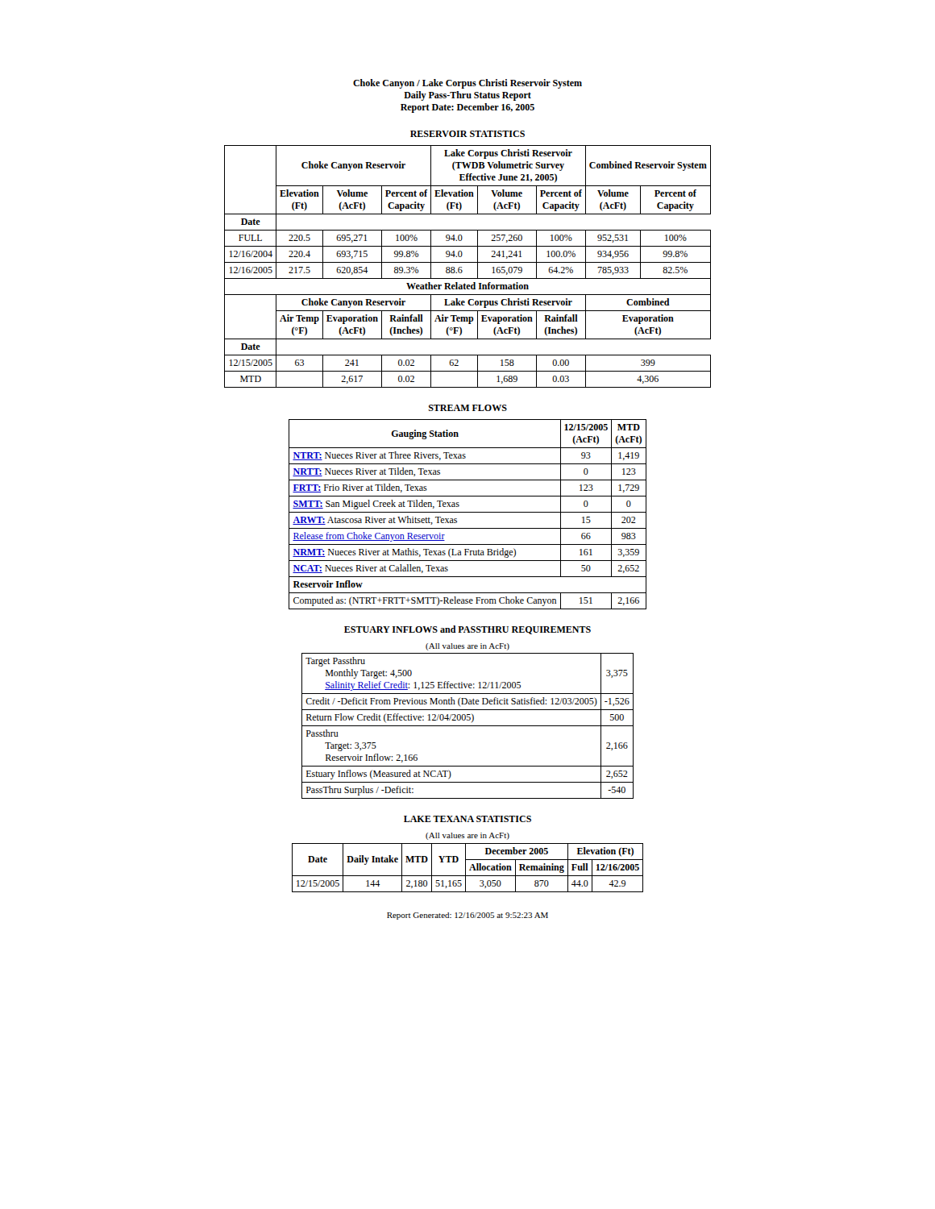Choke Canyon / Lake Corpus Christi Reservoir System
Daily Pass-Thru Status Report
Report Date: December 16, 2005
RESERVOIR STATISTICS
| | Choke Canyon Reservoir | Lake Corpus Christi Reservoir (TWDB Volumetric Survey Effective June 21, 2005) | Combined Reservoir System |
| --- | --- | --- | --- |
| Elevation (Ft) | Volume (AcFt) | Percent of Capacity | Elevation (Ft) | Volume (AcFt) | Percent of Capacity | Volume (AcFt) | Percent of Capacity |
| Date | |
| FULL | 220.5 | 695,271 | 100% | 94.0 | 257,260 | 100% | 952,531 | 100% |
| 12/16/2004 | 220.4 | 693,715 | 99.8% | 94.0 | 241,241 | 100.0% | 934,956 | 99.8% |
| 12/16/2005 | 217.5 | 620,854 | 89.3% | 88.6 | 165,079 | 64.2% | 785,933 | 82.5% |
| Weather Related Information |
| | Choke Canyon Reservoir | Lake Corpus Christi Reservoir | Combined |
| Air Temp (°F) | Evaporation (AcFt) | Rainfall (Inches) | Air Temp (°F) | Evaporation (AcFt) | Rainfall (Inches) | Evaporation (AcFt) |
| Date | |
| 12/15/2005 | 63 | 241 | 0.02 | 62 | 158 | 0.00 | 399 |
| MTD | | 2,617 | 0.02 | | 1,689 | 0.03 | 4,306 |
STREAM FLOWS
| Gauging Station | 12/15/2005 (AcFt) | MTD (AcFt) |
| --- | --- | --- |
| NTRT: Nueces River at Three Rivers, Texas | 93 | 1,419 |
| NRTT: Nueces River at Tilden, Texas | 0 | 123 |
| FRTT: Frio River at Tilden, Texas | 123 | 1,729 |
| SMTT: San Miguel Creek at Tilden, Texas | 0 | 0 |
| ARWT: Atascosa River at Whitsett, Texas | 15 | 202 |
| Release from Choke Canyon Reservoir | 66 | 983 |
| NRMT: Nueces River at Mathis, Texas (La Fruta Bridge) | 161 | 3,359 |
| NCAT: Nueces River at Calallen, Texas | 50 | 2,652 |
| Reservoir Inflow |
| Computed as: (NTRT+FRTT+SMTT)-Release From Choke Canyon | 151 | 2,166 |
ESTUARY INFLOWS and PASSTHRU REQUIREMENTS
(All values are in AcFt)
| Target Passthru Monthly Target: 4,500 Salinity Relief Credit : 1,125 Effective: 12/11/2005 | 3,375 |
| Credit / -Deficit From Previous Month (Date Deficit Satisfied: 12/03/2005) | -1,526 |
| Return Flow Credit (Effective: 12/04/2005) | 500 |
| Passthru Target: 3,375 Reservoir Inflow: 2,166 | 2,166 |
| Estuary Inflows (Measured at NCAT) | 2,652 |
| PassThru Surplus / -Deficit: | -540 |
LAKE TEXANA STATISTICS
(All values are in AcFt)
| Date | Daily Intake | MTD | YTD | December 2005 | Elevation (Ft) |
| --- | --- | --- | --- | --- | --- |
| Allocation | Remaining | Full | 12/16/2005 |
| 12/15/2005 | 144 | 2,180 | 51,165 | 3,050 | 870 | 44.0 | 42.9 |
Report Generated: 12/16/2005 at 9:52:23 AM